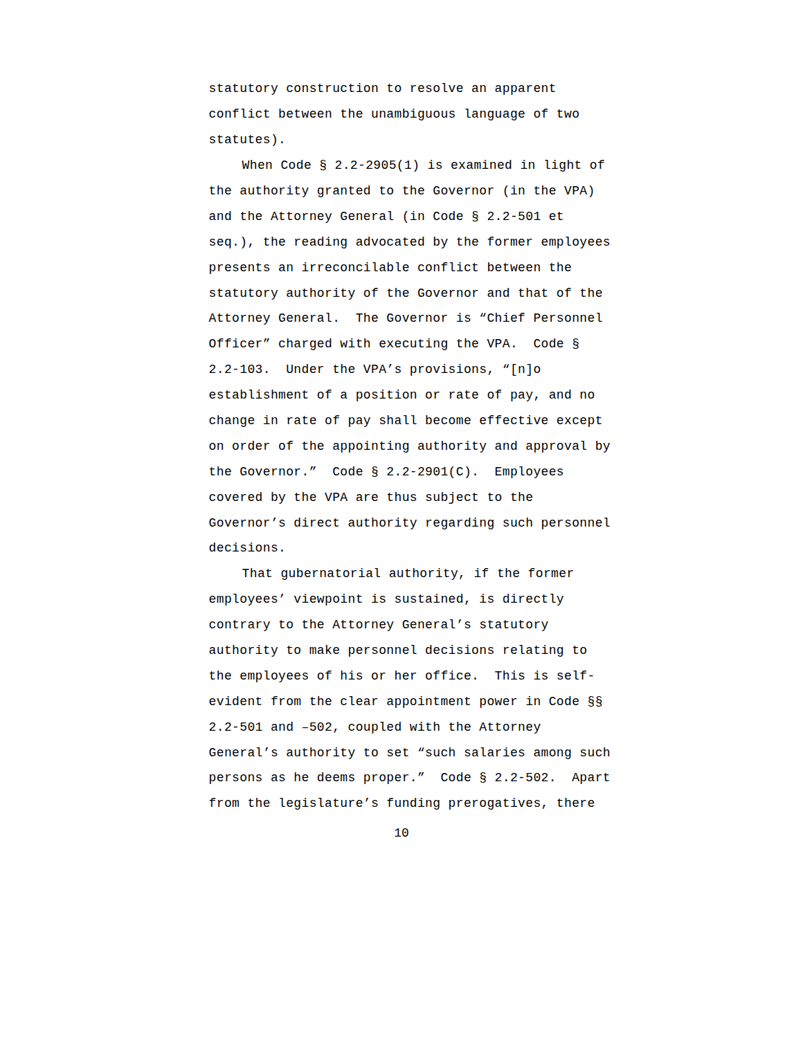statutory construction to resolve an apparent conflict between the unambiguous language of two statutes).
When Code § 2.2-2905(1) is examined in light of the authority granted to the Governor (in the VPA) and the Attorney General (in Code § 2.2-501 et seq.), the reading advocated by the former employees presents an irreconcilable conflict between the statutory authority of the Governor and that of the Attorney General. The Governor is “Chief Personnel Officer” charged with executing the VPA. Code § 2.2-103. Under the VPA’s provisions, “[n]o establishment of a position or rate of pay, and no change in rate of pay shall become effective except on order of the appointing authority and approval by the Governor.” Code § 2.2-2901(C). Employees covered by the VPA are thus subject to the Governor’s direct authority regarding such personnel decisions.
That gubernatorial authority, if the former employees’ viewpoint is sustained, is directly contrary to the Attorney General’s statutory authority to make personnel decisions relating to the employees of his or her office. This is self-evident from the clear appointment power in Code §§ 2.2-501 and –502, coupled with the Attorney General’s authority to set “such salaries among such persons as he deems proper.” Code § 2.2-502. Apart from the legislature’s funding prerogatives, there
10